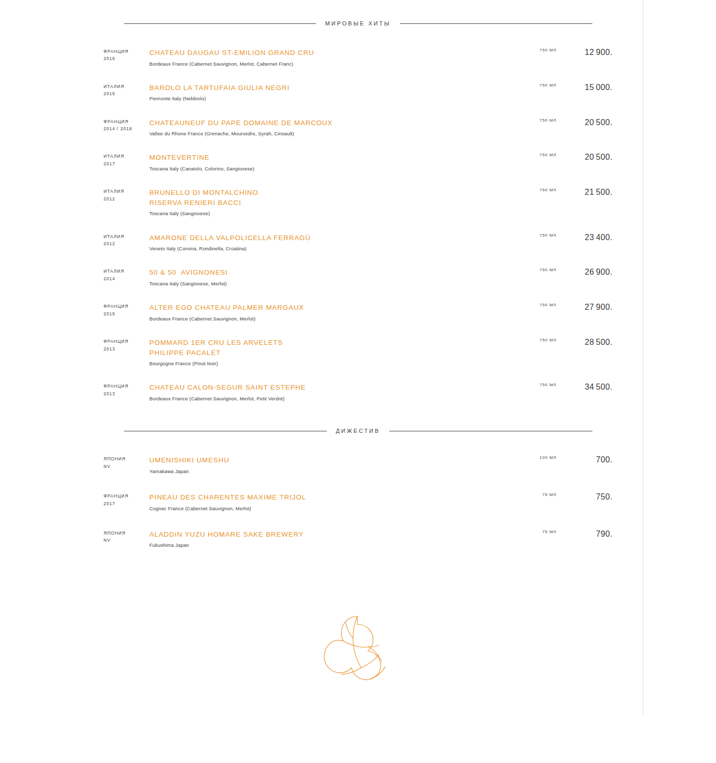Мировые хиты
| Франция 2016 | Chateau Daugau St-Emilion Grand Cru Bordeaux France (Cabernet Sauvignon, Merlot, Cabernet Franc) | 750 мл | 12 900. |
| Италия 2015 | Barolo La Tartufaia Giulia Negri Piemonte Italy (Nebbiolo) | 750 мл | 15 000. |
| Франция 2014 / 2018 | Chateauneuf du Pape Domaine de Marcoux Vallee du Rhone France (Grenache, Mourvedre, Syrah, Cinsault) | 750 мл | 20 500. |
| Италия 2017 | Montevertine Toscana Italy (Canaiolo, Colorino, Sangiovese) | 750 мл | 20 500. |
| Италия 2012 | Brunello di Montalchino Riserva Renieri Bacci Toscana Italy (Sangiovese) | 750 мл | 21 500. |
| Италия 2012 | Amarone della Valpolicella Ferragù Veneto Italy (Corvina, Rondinella, Croatina) | 750 мл | 23 400. |
| Италия 2014 | 50 & 50 Avignonesi Toscana Italy (Sangiovese, Merlot) | 750 мл | 26 900. |
| Франция 2015 | Alter Ego Chateau Palmer Margaux Bordeaux France (Cabernet Sauvignon, Merlot) | 750 мл | 27 900. |
| Франция 2013 | Pommard 1er Cru Les Arvelets Philippe Pacalet Bourgogne France (Pinot Noir) | 750 мл | 28 500. |
| Франция 2013 | Chateau Calon-Segur Saint Estephe Bordeaux France (Cabernet Sauvignon, Merlot, Petit Verdot) | 750 мл | 34 500. |
Дижестив
| Япония NV | Umenishiki Umeshu Yamakawa Japan | 100 мл | 700. |
| Франция 2017 | Pineau des Charentes Maxime Trijol Cognac France (Cabernet Sauvignon, Merlot) | 75 мл | 750. |
| Япония NV | Aladdin Yuzu Homare Sake Brewery Fukushima Japan | 75 мл | 790. |